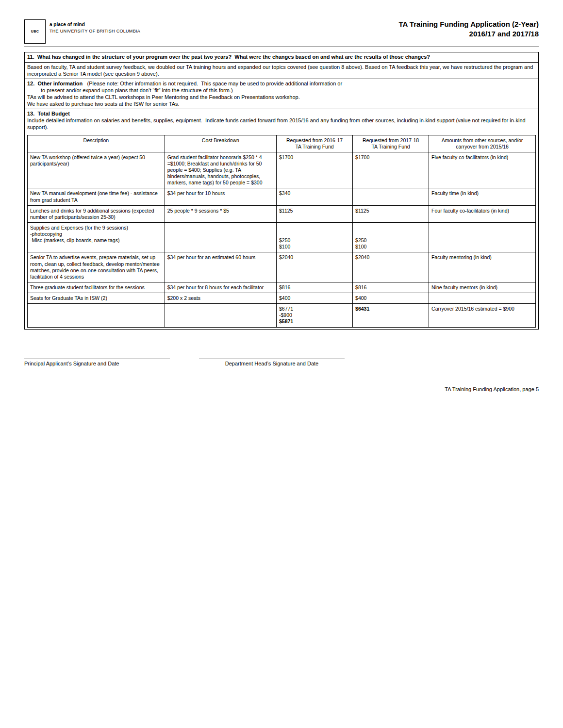UBC
a place of mind
THE UNIVERSITY OF BRITISH COLUMBIA
TA Training Funding Application (2-Year)
2016/17 and 2017/18
| 11. What has changed in the structure of your program over the past two years? What were the changes based on and what are the results of those changes? |
| Based on faculty, TA and student survey feedback, we doubled our TA training hours and expanded our topics covered (see question 8 above). Based on TA feedback this year, we have restructured the program and incorporated a Senior TA model (see question 9 above). |
| 12. Other information (Please note: Other information is not required. This space may be used to provide additional information or to present and/or expand upon plans that don’t “fit” into the structure of this form.) TAs will be advised to attend the CLTL workshops in Peer Mentoring and the Feedback on Presentations workshop. We have asked to purchase two seats at the ISW for senior TAs. |
| 13. Total Budget Include detailed information on salaries and benefits, supplies, equipment. Indicate funds carried forward from 2015/16 and any funding from other sources, including in-kind support (value not required for in-kind support). / Description / Cost Breakdown / Requested from 2016-17 TA Training Fund / Requested from 2017-18 TA Training Fund / Amounts from other sources, and/or carryover from 2015/16 / / --- / --- / --- / --- / --- / / New TA workshop (offered twice a year) (expect 50 participants/year) / Grad student facilitator honoraria $250 * 4 =$1000; Breakfast and lunch/drinks for 50 people = $400; Supplies (e.g. TA binders/manuals, handouts, photocopies, markers, name tags) for 50 people = $300 / $1700 / $1700 / Five faculty co-facilitators (in kind) / / New TA manual development (one time fee) - assistance from grad student TA / $34 per hour for 10 hours / $340 / / Faculty time (in kind) / / Lunches and drinks for 9 additional sessions (expected number of participants/session 25-30) / 25 people * 9 sessions * $5 / $1125 / $1125 / Four faculty co-facilitators (in kind) / / Supplies and Expenses (for the 9 sessions) -photocopying -Misc (markers, clip boards, name tags) / / $250 $100 / $250 $100 / / / Senior TA to advertise events, prepare materials, set up room, clean up, collect feedback, develop mentor/mentee matches, provide one-on-one consultation with TA peers, facilitation of 4 sessions / $34 per hour for an estimated 60 hours / $2040 / $2040 / Faculty mentoring (in kind) / / Three graduate student facilitators for the sessions / $34 per hour for 8 hours for each facilitator / $816 / $816 / Nine faculty mentors (in kind) / / Seats for Graduate TAs in ISW (2) / $200 x 2 seats / $400 / $400 / / / / / $6771 -$900 $5871 / $6431 / Carryover 2015/16 estimated = $900 / |
Principal Applicant’s Signature and Date
Department Head’s Signature and Date
TA Training Funding Application, page 5